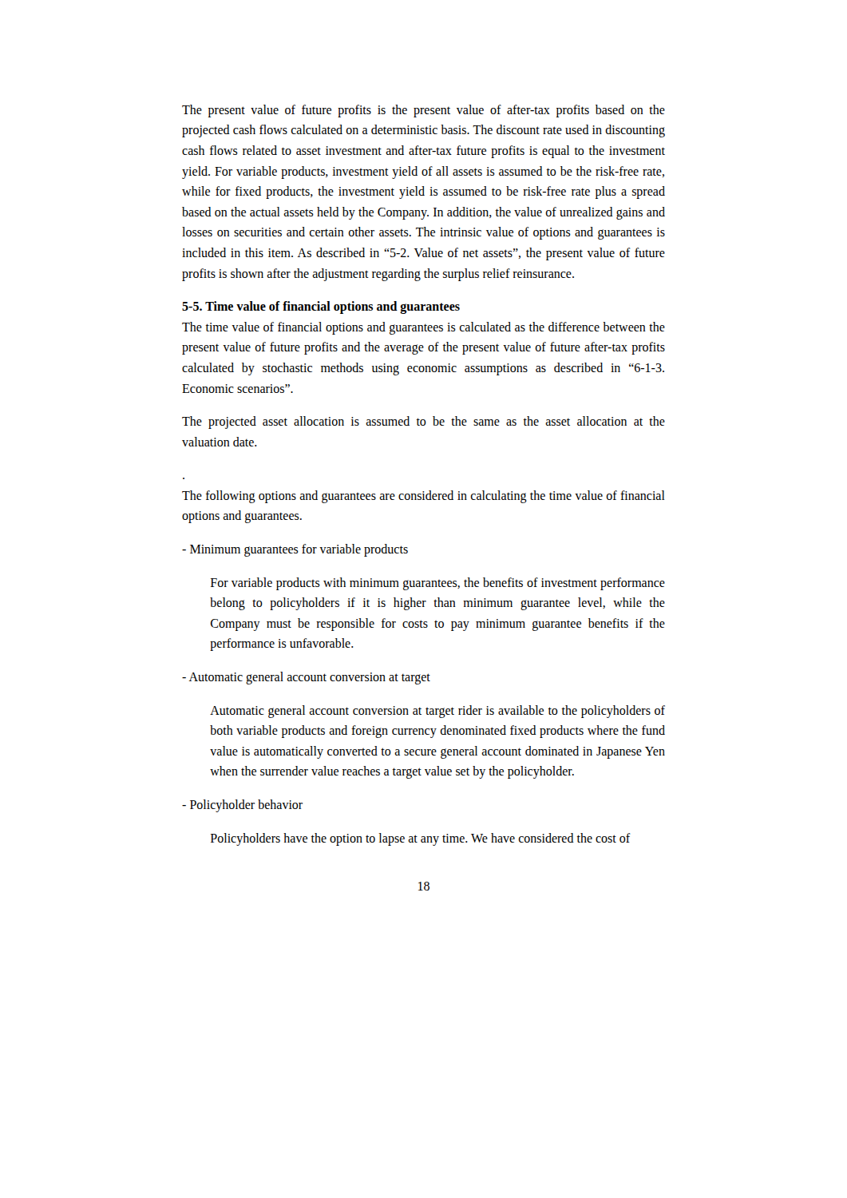The present value of future profits is the present value of after-tax profits based on the projected cash flows calculated on a deterministic basis. The discount rate used in discounting cash flows related to asset investment and after-tax future profits is equal to the investment yield. For variable products, investment yield of all assets is assumed to be the risk-free rate, while for fixed products, the investment yield is assumed to be risk-free rate plus a spread based on the actual assets held by the Company. In addition, the value of unrealized gains and losses on securities and certain other assets. The intrinsic value of options and guarantees is included in this item. As described in “5-2. Value of net assets”, the present value of future profits is shown after the adjustment regarding the surplus relief reinsurance.
5-5. Time value of financial options and guarantees
The time value of financial options and guarantees is calculated as the difference between the present value of future profits and the average of the present value of future after-tax profits calculated by stochastic methods using economic assumptions as described in “6-1-3. Economic scenarios”.
The projected asset allocation is assumed to be the same as the asset allocation at the valuation date.
.
The following options and guarantees are considered in calculating the time value of financial options and guarantees.
- Minimum guarantees for variable products
For variable products with minimum guarantees, the benefits of investment performance belong to policyholders if it is higher than minimum guarantee level, while the Company must be responsible for costs to pay minimum guarantee benefits if the performance is unfavorable.
- Automatic general account conversion at target
Automatic general account conversion at target rider is available to the policyholders of both variable products and foreign currency denominated fixed products where the fund value is automatically converted to a secure general account dominated in Japanese Yen when the surrender value reaches a target value set by the policyholder.
- Policyholder behavior
Policyholders have the option to lapse at any time. We have considered the cost of
18